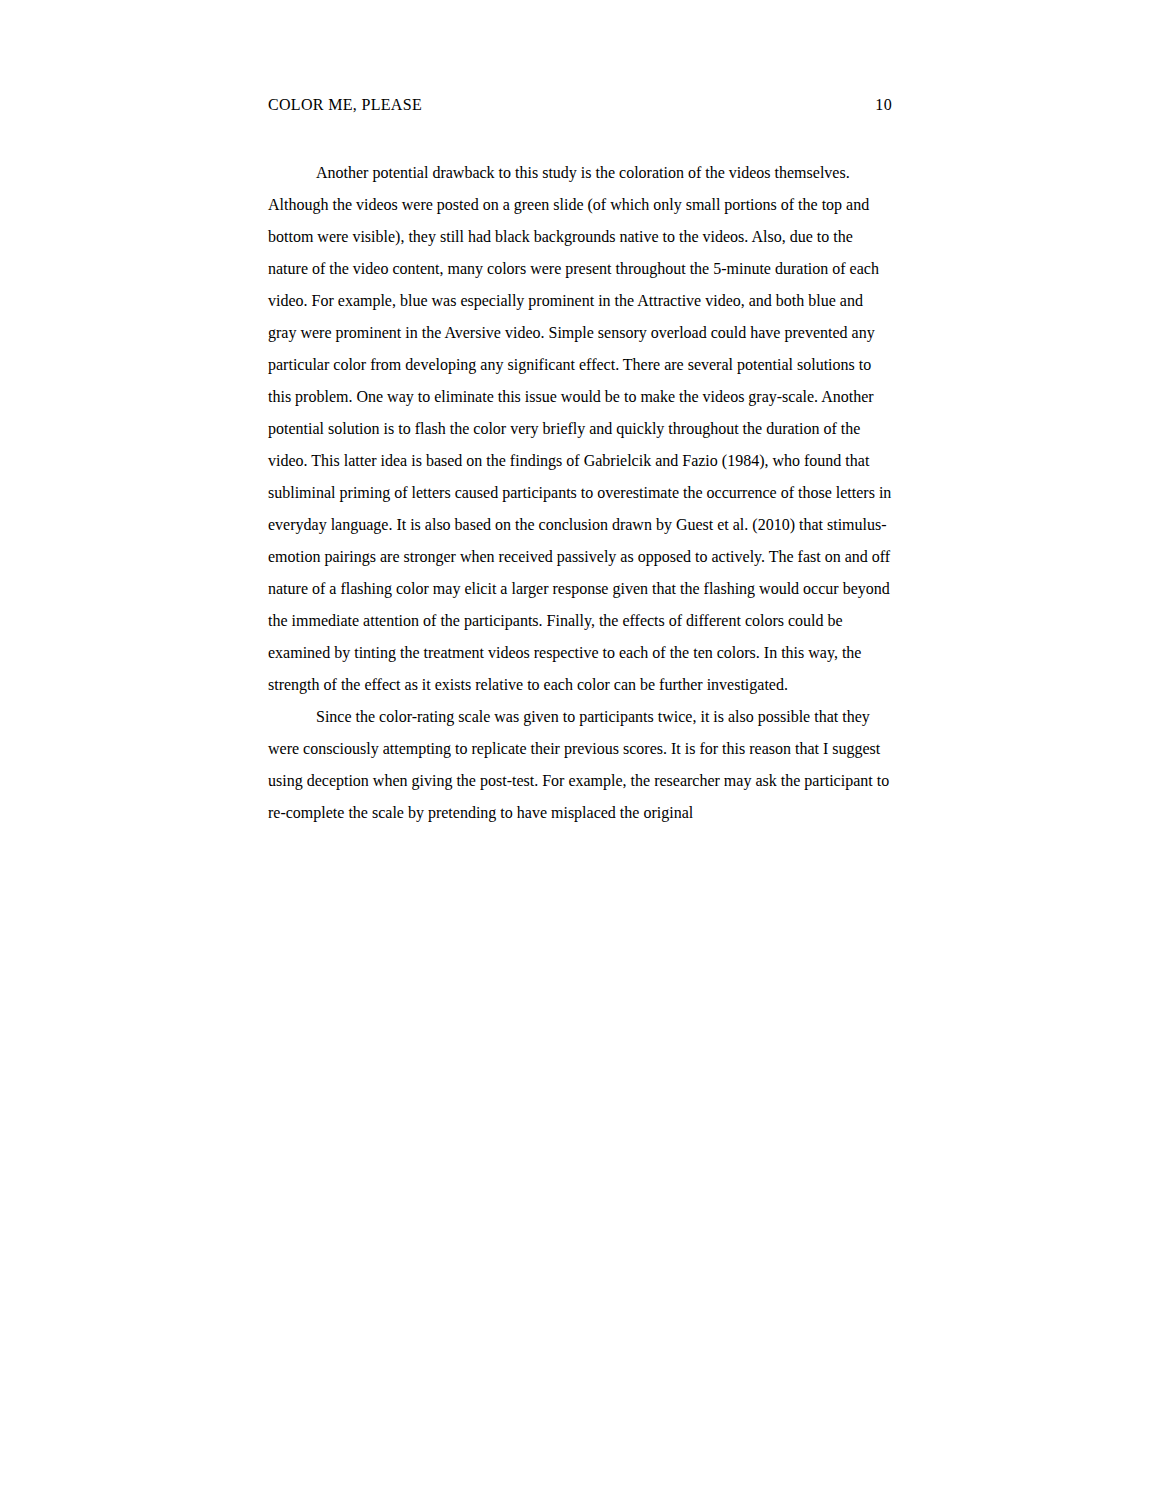Color Me, Please 10
Another potential drawback to this study is the coloration of the videos themselves. Although the videos were posted on a green slide (of which only small portions of the top and bottom were visible), they still had black backgrounds native to the videos. Also, due to the nature of the video content, many colors were present throughout the 5-minute duration of each video. For example, blue was especially prominent in the Attractive video, and both blue and gray were prominent in the Aversive video. Simple sensory overload could have prevented any particular color from developing any significant effect. There are several potential solutions to this problem. One way to eliminate this issue would be to make the videos gray-scale. Another potential solution is to flash the color very briefly and quickly throughout the duration of the video. This latter idea is based on the findings of Gabrielcik and Fazio (1984), who found that subliminal priming of letters caused participants to overestimate the occurrence of those letters in everyday language. It is also based on the conclusion drawn by Guest et al. (2010) that stimulus-emotion pairings are stronger when received passively as opposed to actively. The fast on and off nature of a flashing color may elicit a larger response given that the flashing would occur beyond the immediate attention of the participants. Finally, the effects of different colors could be examined by tinting the treatment videos respective to each of the ten colors. In this way, the strength of the effect as it exists relative to each color can be further investigated.
Since the color-rating scale was given to participants twice, it is also possible that they were consciously attempting to replicate their previous scores. It is for this reason that I suggest using deception when giving the post-test. For example, the researcher may ask the participant to re-complete the scale by pretending to have misplaced the original